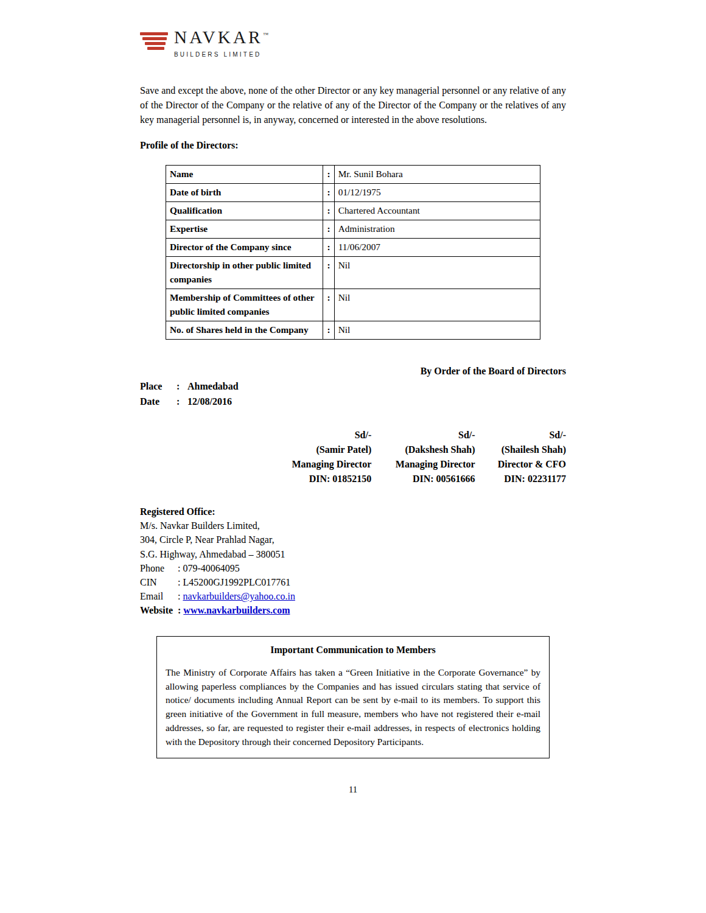NAVKAR™
BUILDERS LIMITED
Save and except the above, none of the other Director or any key managerial personnel or any relative of any of the Director of the Company or the relative of any of the Director of the Company or the relatives of any key managerial personnel is, in anyway, concerned or interested in the above resolutions.
Profile of the Directors:
| Name | : | Mr. Sunil Bohara |
| Date of birth | : | 01/12/1975 |
| Qualification | : | Chartered Accountant |
| Expertise | : | Administration |
| Director of the Company since | : | 11/06/2007 |
| Directorship in other public limited companies | : | Nil |
| Membership of Committees of other public limited companies | : | Nil |
| No. of Shares held in the Company | : | Nil |
By Order of the Board of Directors
Place: Ahmedabad
Date: 12/08/2016
| | Sd/- (Samir Patel) Managing Director DIN: 01852150 | Sd/- (Dakshesh Shah) Managing Director DIN: 00561666 | Sd/- (Shailesh Shah) Director & CFO DIN: 02231177 |
Registered Office:
M/s. Navkar Builders Limited,
304, Circle P, Near Prahlad Nagar,
S.G. Highway, Ahmedabad – 380051
Phone: 079-40064095
CIN: L45200GJ1992PLC017761
Email: navkarbuilders@yahoo.co.in
Website: www.navkarbuilders.com
Important Communication to Members
The Ministry of Corporate Affairs has taken a “Green Initiative in the Corporate Governance” by allowing paperless compliances by the Companies and has issued circulars stating that service of notice/ documents including Annual Report can be sent by e-mail to its members. To support this green initiative of the Government in full measure, members who have not registered their e-mail addresses, so far, are requested to register their e-mail addresses, in respects of electronics holding with the Depository through their concerned Depository Participants.
11